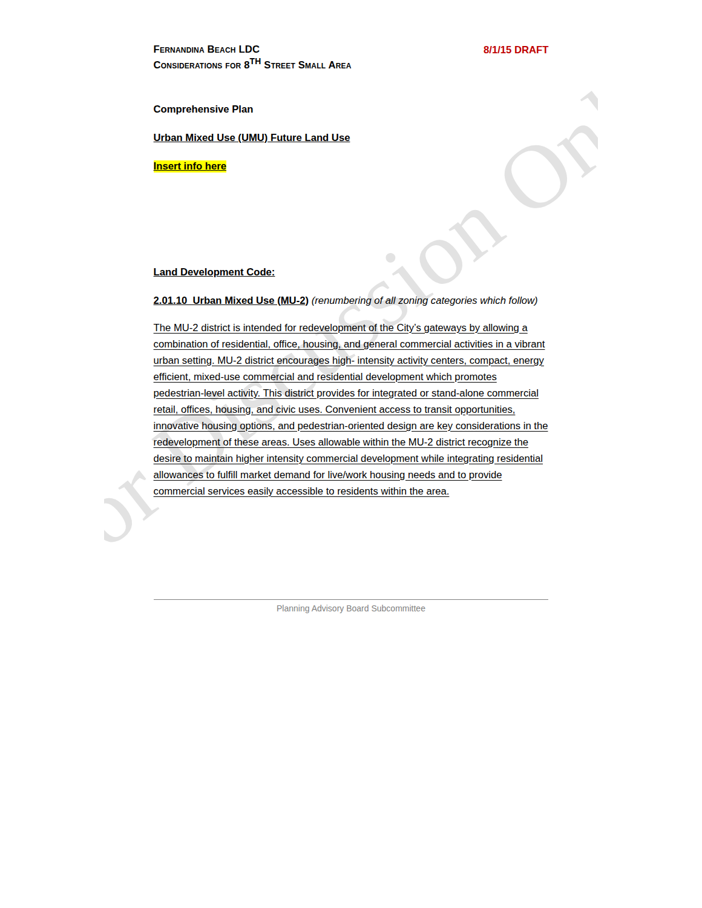For Discussion Only
Fernandina Beach LDC Considerations for 8TH Street Small Area
8/1/15 DRAFT
Comprehensive Plan
Urban Mixed Use (UMU) Future Land Use
Insert info here
Land Development Code:
2.01.10 Urban Mixed Use (MU-2) (renumbering of all zoning categories which follow)
The MU-2 district is intended for redevelopment of the City’s gateways by allowing a combination of residential, office, housing, and general commercial activities in a vibrant urban setting. MU-2 district encourages high- intensity activity centers, compact, energy efficient, mixed-use commercial and residential development which promotes pedestrian-level activity. This district provides for integrated or stand-alone commercial retail, offices, housing, and civic uses. Convenient access to transit opportunities, innovative housing options, and pedestrian-oriented design are key considerations in the redevelopment of these areas. Uses allowable within the MU-2 district recognize the desire to maintain higher intensity commercial development while integrating residential allowances to fulfill market demand for live/work housing needs and to provide commercial services easily accessible to residents within the area.
Planning Advisory Board Subcommittee